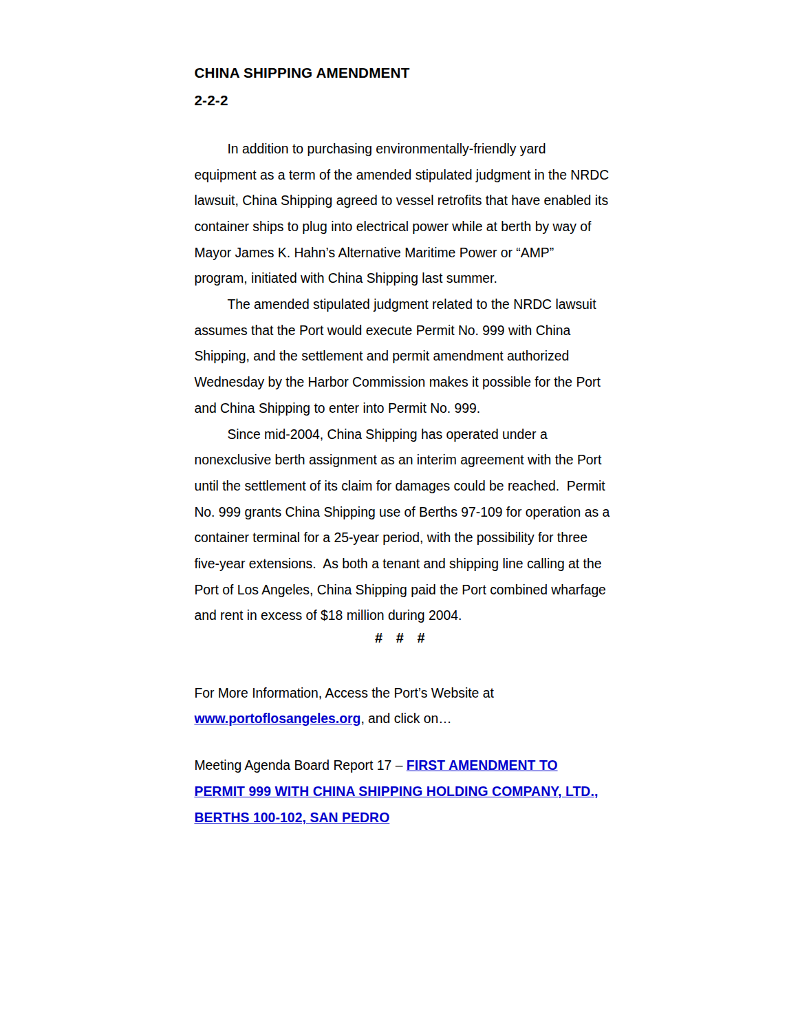CHINA SHIPPING AMENDMENT
2-2-2
In addition to purchasing environmentally-friendly yard equipment as a term of the amended stipulated judgment in the NRDC lawsuit, China Shipping agreed to vessel retrofits that have enabled its container ships to plug into electrical power while at berth by way of Mayor James K. Hahn’s Alternative Maritime Power or “AMP” program, initiated with China Shipping last summer.
The amended stipulated judgment related to the NRDC lawsuit assumes that the Port would execute Permit No. 999 with China Shipping, and the settlement and permit amendment authorized Wednesday by the Harbor Commission makes it possible for the Port and China Shipping to enter into Permit No. 999.
Since mid-2004, China Shipping has operated under a nonexclusive berth assignment as an interim agreement with the Port until the settlement of its claim for damages could be reached. Permit No. 999 grants China Shipping use of Berths 97-109 for operation as a container terminal for a 25-year period, with the possibility for three five-year extensions. As both a tenant and shipping line calling at the Port of Los Angeles, China Shipping paid the Port combined wharfage and rent in excess of $18 million during 2004.
# # #
For More Information, Access the Port’s Website at www.portoflosangeles.org, and click on…
Meeting Agenda Board Report 17 – FIRST AMENDMENT TO PERMIT 999 WITH CHINA SHIPPING HOLDING COMPANY, LTD., BERTHS 100-102, SAN PEDRO